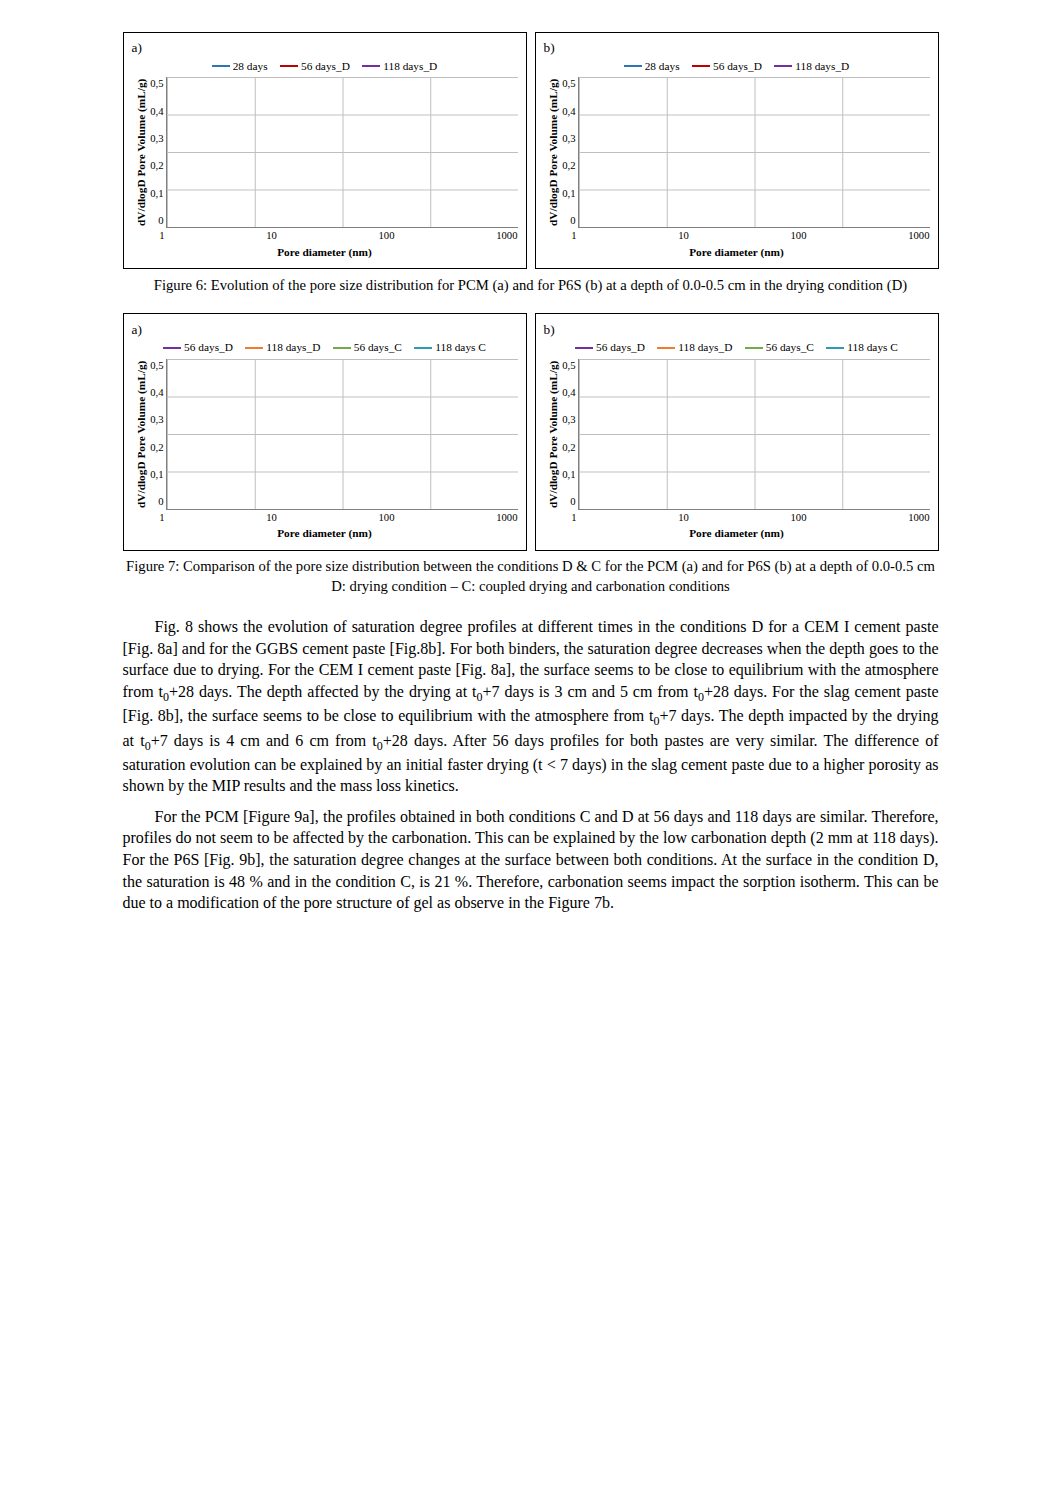a)
28 days 56 days_D 118 days_D
dV/dlogD Pore Volume (mL/g)
0,5 0,4 0,3 0,2 0,1 0
1101001000
Pore diameter (nm)
b)
28 days 56 days_D 118 days_D
dV/dlogD Pore Volume (mL/g)
0,5 0,4 0,3 0,2 0,1 0
1101001000
Pore diameter (nm)
Figure 6: Evolution of the pore size distribution for PCM (a) and for P6S (b) at a depth of 0.0-0.5 cm in the drying condition (D)
a)
56 days_D 118 days_D 56 days_C 118 days C
dV/dlogD Pore Volume (mL/g)
0,5 0,4 0,3 0,2 0,1 0
1101001000
Pore diameter (nm)
b)
56 days_D 118 days_D 56 days_C 118 days C
dV/dlogD Pore Volume (mL/g)
0,5 0,4 0,3 0,2 0,1 0
1101001000
Pore diameter (nm)
Figure 7: Comparison of the pore size distribution between the conditions D & C for the PCM (a) and for P6S (b) at a depth of 0.0-0.5 cm
D: drying condition – C: coupled drying and carbonation conditions
Fig. 8 shows the evolution of saturation degree profiles at different times in the conditions D for a CEM I cement paste [Fig. 8a] and for the GGBS cement paste [Fig.8b]. For both binders, the saturation degree decreases when the depth goes to the surface due to drying. For the CEM I cement paste [Fig. 8a], the surface seems to be close to equilibrium with the atmosphere from t0+28 days. The depth affected by the drying at t0+7 days is 3 cm and 5 cm from t0+28 days. For the slag cement paste [Fig. 8b], the surface seems to be close to equilibrium with the atmosphere from t0+7 days. The depth impacted by the drying at t0+7 days is 4 cm and 6 cm from t0+28 days. After 56 days profiles for both pastes are very similar. The difference of saturation evolution can be explained by an initial faster drying (t < 7 days) in the slag cement paste due to a higher porosity as shown by the MIP results and the mass loss kinetics.
For the PCM [Figure 9a], the profiles obtained in both conditions C and D at 56 days and 118 days are similar. Therefore, profiles do not seem to be affected by the carbonation. This can be explained by the low carbonation depth (2 mm at 118 days). For the P6S [Fig. 9b], the saturation degree changes at the surface between both conditions. At the surface in the condition D, the saturation is 48 % and in the condition C, is 21 %. Therefore, carbonation seems impact the sorption isotherm. This can be due to a modification of the pore structure of gel as observe in the Figure 7b.